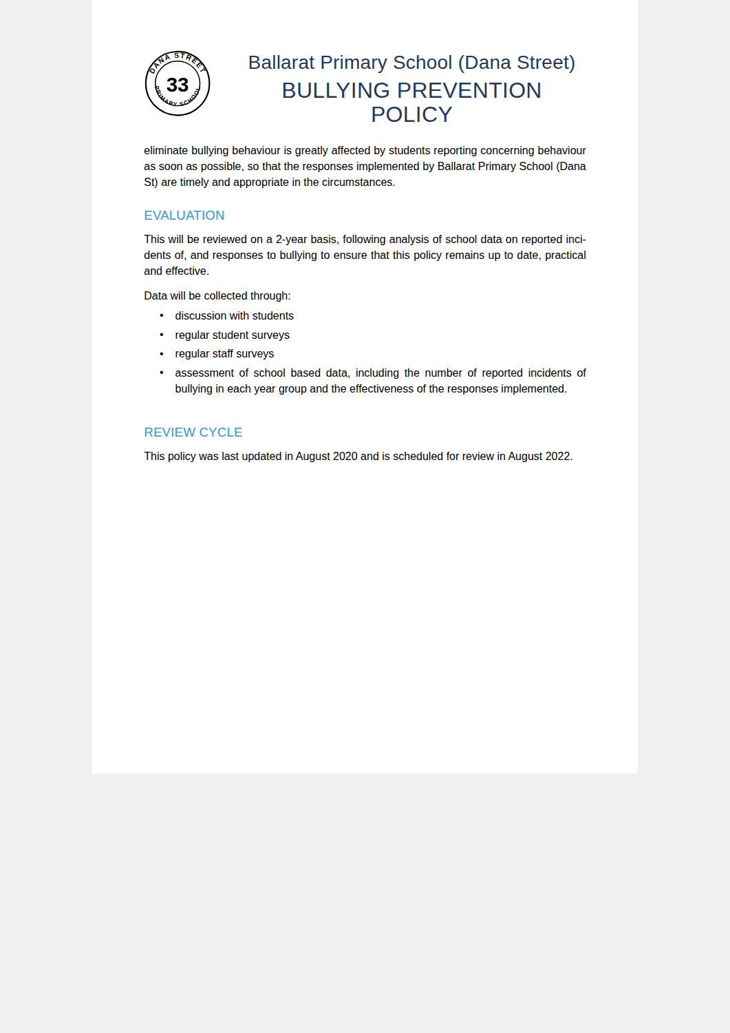DANA STREET PRIMARY SCHOOL 33
Ballarat Primary School (Dana Street)
BULLYING PREVENTION POLICY
eliminate bullying behaviour is greatly affected by students reporting concerning behaviour as soon as possible, so that the responses implemented by Ballarat Primary School (Dana St) are timely and appropriate in the circumstances.
EVALUATION
This will be reviewed on a 2-year basis, following analysis of school data on reported incidents of, and responses to bullying to ensure that this policy remains up to date, practical and effective.
Data will be collected through:
discussion with students
regular student surveys
regular staff surveys
assessment of school based data, including the number of reported incidents of bullying in each year group and the effectiveness of the responses implemented.
REVIEW CYCLE
This policy was last updated in August 2020 and is scheduled for review in August 2022.